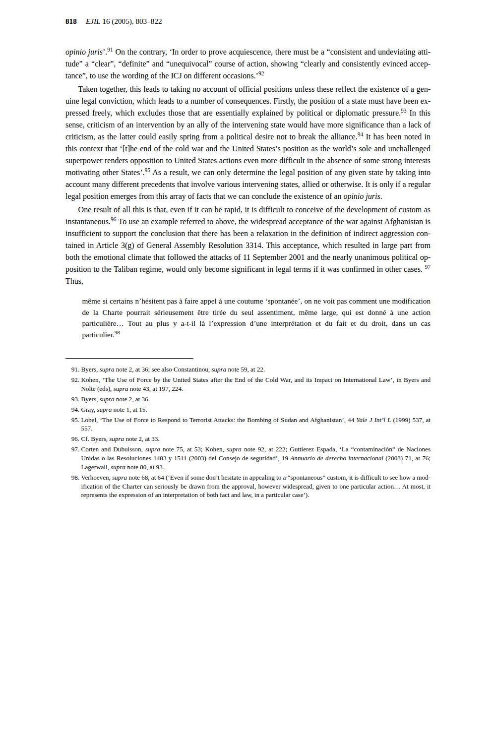818 EJIL 16 (2005), 803–822
opinio juris’.91 On the contrary, ‘In order to prove acquiescence, there must be a “consistent and undeviating attitude” a “clear”, “definite” and “unequivocal” course of action, showing “clearly and consistently evinced acceptance”, to use the wording of the ICJ on different occasions.’92
Taken together, this leads to taking no account of official positions unless these reflect the existence of a genuine legal conviction, which leads to a number of consequences. Firstly, the position of a state must have been expressed freely, which excludes those that are essentially explained by political or diplomatic pressure.93 In this sense, criticism of an intervention by an ally of the intervening state would have more significance than a lack of criticism, as the latter could easily spring from a political desire not to break the alliance.94 It has been noted in this context that ‘[t]he end of the cold war and the United States’s position as the world’s sole and unchallenged superpower renders opposition to United States actions even more difficult in the absence of some strong interests motivating other States’.95 As a result, we can only determine the legal position of any given state by taking into account many different precedents that involve various intervening states, allied or otherwise. It is only if a regular legal position emerges from this array of facts that we can conclude the existence of an opinio juris.
One result of all this is that, even if it can be rapid, it is difficult to conceive of the development of custom as instantaneous.96 To use an example referred to above, the widespread acceptance of the war against Afghanistan is insufficient to support the conclusion that there has been a relaxation in the definition of indirect aggression contained in Article 3(g) of General Assembly Resolution 3314. This acceptance, which resulted in large part from both the emotional climate that followed the attacks of 11 September 2001 and the nearly unanimous political opposition to the Taliban regime, would only become significant in legal terms if it was confirmed in other cases. 97 Thus,
même si certains n’hésitent pas à faire appel à une coutume ‘spontanée’, on ne voit pas comment une modification de la Charte pourrait sérieusement être tirée du seul assentiment, même large, qui est donné à une action particulière… Tout au plus y a-t-il là l’expression d’une interprétation et du fait et du droit, dans un cas particulier.98
Byers, supra note 2, at 36; see also Constantinou, supra note 59, at 22.
Kohen, ‘The Use of Force by the United States after the End of the Cold War, and its Impact on International Law’, in Byers and Nolte (eds), supra note 43, at 197, 224.
Byers, supra note 2, at 36.
Gray, supra note 1, at 15.
Lobel, ‘The Use of Force to Respond to Terrorist Attacks: the Bombing of Sudan and Afghanistan’, 44 Yale J Int’l L (1999) 537, at 557.
Cf. Byers, supra note 2, at 33.
Corten and Dubuisson, supra note 75, at 53; Kohen, supra note 92, at 222; Guttierez Espada, ‘La “contaminación” de Naciones Unidas o las Resoluciones 1483 y 1511 (2003) del Consejo de seguridad’, 19 Annuario de derecho internacional (2003) 71, at 76; Lagerwall, supra note 80, at 93.
Verhoeven, supra note 68, at 64 (‘Even if some don’t hesitate in appealing to a “spontaneous” custom, it is difficult to see how a modification of the Charter can seriously be drawn from the approval, however widespread, given to one particular action… At most, it represents the expression of an interpretation of both fact and law, in a particular case’).